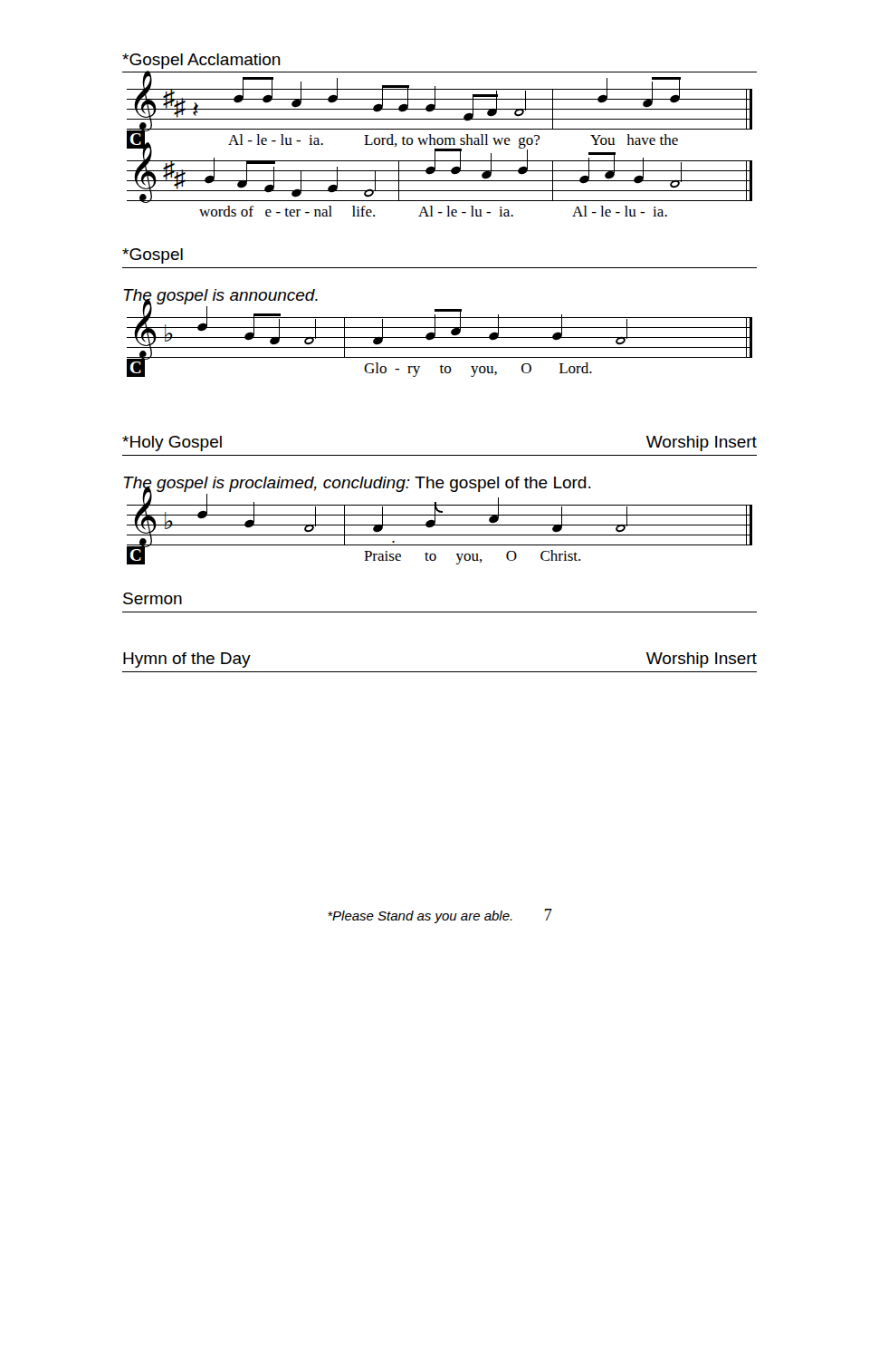*Gospel Acclamation
𝄞 ♯ ♯ 𝄽
C Al - le - lu - ia. Lord, to whom shall we go? You have the
𝄞 ♯ ♯
words of e - ter - nal life. Al - le - lu - ia. Al - le - lu - ia.
*Gospel
The gospel is announced.
𝄞 ♭
C Glo - ry to you, O Lord.
*Holy Gospel Worship Insert
The gospel is proclaimed, concluding: The gospel of the Lord.
𝄞 ♭
.
C Praise to you, O Christ.
Sermon
Hymn of the Day Worship Insert
*Please Stand as you are able. 7